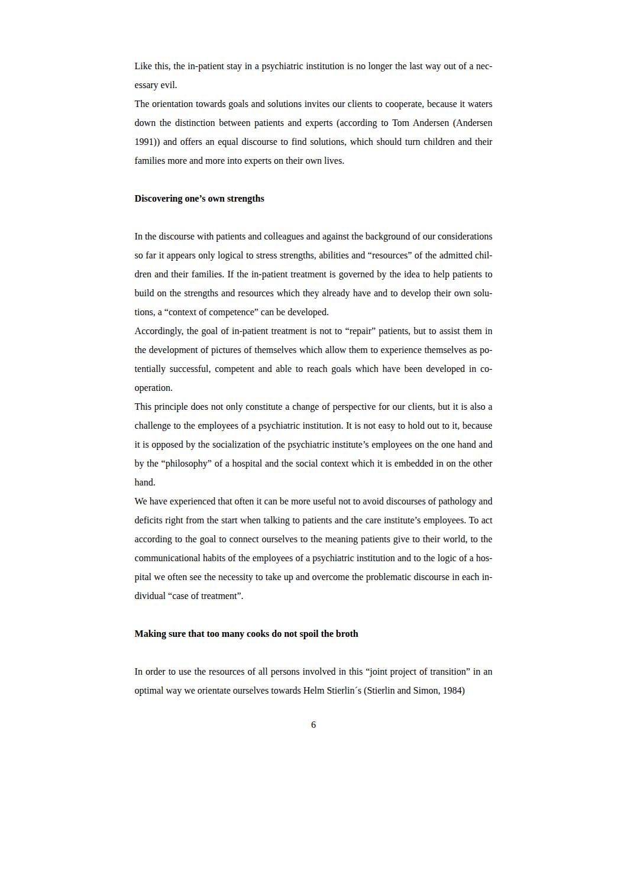Like this, the in-patient stay in a psychiatric institution is no longer the last way out of a necessary evil.
The orientation towards goals and solutions invites our clients to cooperate, because it waters down the distinction between patients and experts (according to Tom Andersen (Andersen 1991)) and offers an equal discourse to find solutions, which should turn children and their families more and more into experts on their own lives.
Discovering one’s own strengths
In the discourse with patients and colleagues and against the background of our considerations so far it appears only logical to stress strengths, abilities and “resources” of the admitted children and their families. If the in-patient treatment is governed by the idea to help patients to build on the strengths and resources which they already have and to develop their own solutions, a “context of competence” can be developed.
Accordingly, the goal of in-patient treatment is not to “repair” patients, but to assist them in the development of pictures of themselves which allow them to experience themselves as potentially successful, competent and able to reach goals which have been developed in co-operation.
This principle does not only constitute a change of perspective for our clients, but it is also a challenge to the employees of a psychiatric institution. It is not easy to hold out to it, because it is opposed by the socialization of the psychiatric institute’s employees on the one hand and by the “philosophy” of a hospital and the social context which it is embedded in on the other hand.
We have experienced that often it can be more useful not to avoid discourses of pathology and deficits right from the start when talking to patients and the care institute’s employees. To act according to the goal to connect ourselves to the meaning patients give to their world, to the communicational habits of the employees of a psychiatric institution and to the logic of a hospital we often see the necessity to take up and overcome the problematic discourse in each individual “case of treatment”.
Making sure that too many cooks do not spoil the broth
In order to use the resources of all persons involved in this “joint project of transition” in an optimal way we orientate ourselves towards Helm Stierlin´s (Stierlin and Simon, 1984)
6